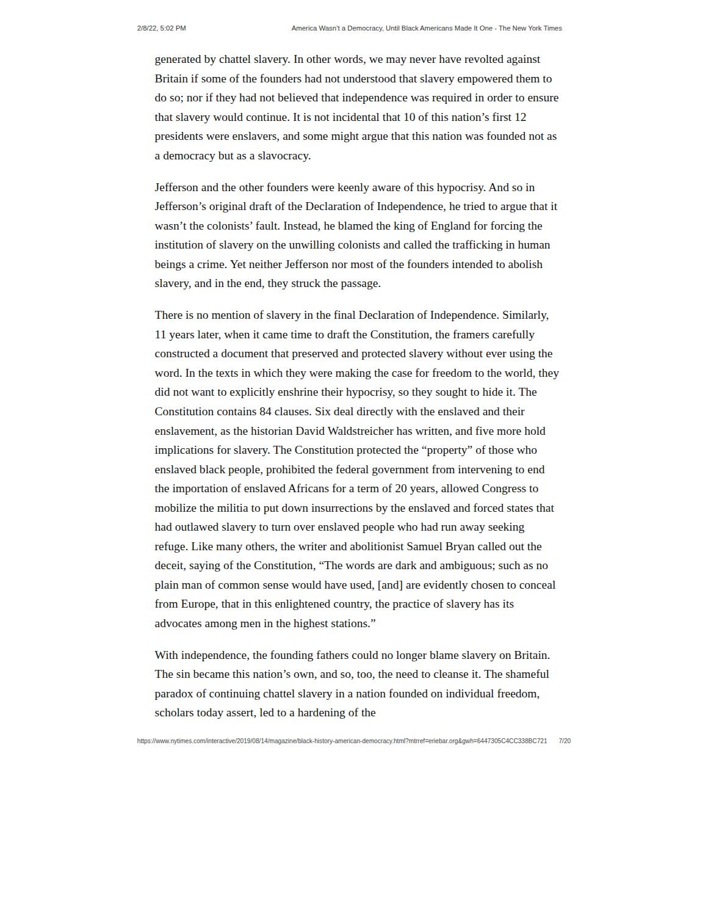2/8/22, 5:02 PM
America Wasn’t a Democracy, Until Black Americans Made It One - The New York Times
generated by chattel slavery. In other words, we may never have revolted against Britain if some of the founders had not understood that slavery empowered them to do so; nor if they had not believed that independence was required in order to ensure that slavery would continue. It is not incidental that 10 of this nation’s first 12 presidents were enslavers, and some might argue that this nation was founded not as a democracy but as a slavocracy.
Jefferson and the other founders were keenly aware of this hypocrisy. And so in Jefferson’s original draft of the Declaration of Independence, he tried to argue that it wasn’t the colonists’ fault. Instead, he blamed the king of England for forcing the institution of slavery on the unwilling colonists and called the trafficking in human beings a crime. Yet neither Jefferson nor most of the founders intended to abolish slavery, and in the end, they struck the passage.
There is no mention of slavery in the final Declaration of Independence. Similarly, 11 years later, when it came time to draft the Constitution, the framers carefully constructed a document that preserved and protected slavery without ever using the word. In the texts in which they were making the case for freedom to the world, they did not want to explicitly enshrine their hypocrisy, so they sought to hide it. The Constitution contains 84 clauses. Six deal directly with the enslaved and their enslavement, as the historian David Waldstreicher has written, and five more hold implications for slavery. The Constitution protected the “property” of those who enslaved black people, prohibited the federal government from intervening to end the importation of enslaved Africans for a term of 20 years, allowed Congress to mobilize the militia to put down insurrections by the enslaved and forced states that had outlawed slavery to turn over enslaved people who had run away seeking refuge. Like many others, the writer and abolitionist Samuel Bryan called out the deceit, saying of the Constitution, “The words are dark and ambiguous; such as no plain man of common sense would have used, [and] are evidently chosen to conceal from Europe, that in this enlightened country, the practice of slavery has its advocates among men in the highest stations.”
With independence, the founding fathers could no longer blame slavery on Britain. The sin became this nation’s own, and so, too, the need to cleanse it. The shameful paradox of continuing chattel slavery in a nation founded on individual freedom, scholars today assert, led to a hardening of the
https://www.nytimes.com/interactive/2019/08/14/magazine/black-history-american-democracy.html?mtrref=eriebar.org&gwh=6447305C4CC338BC721AF4B62247…
7/20